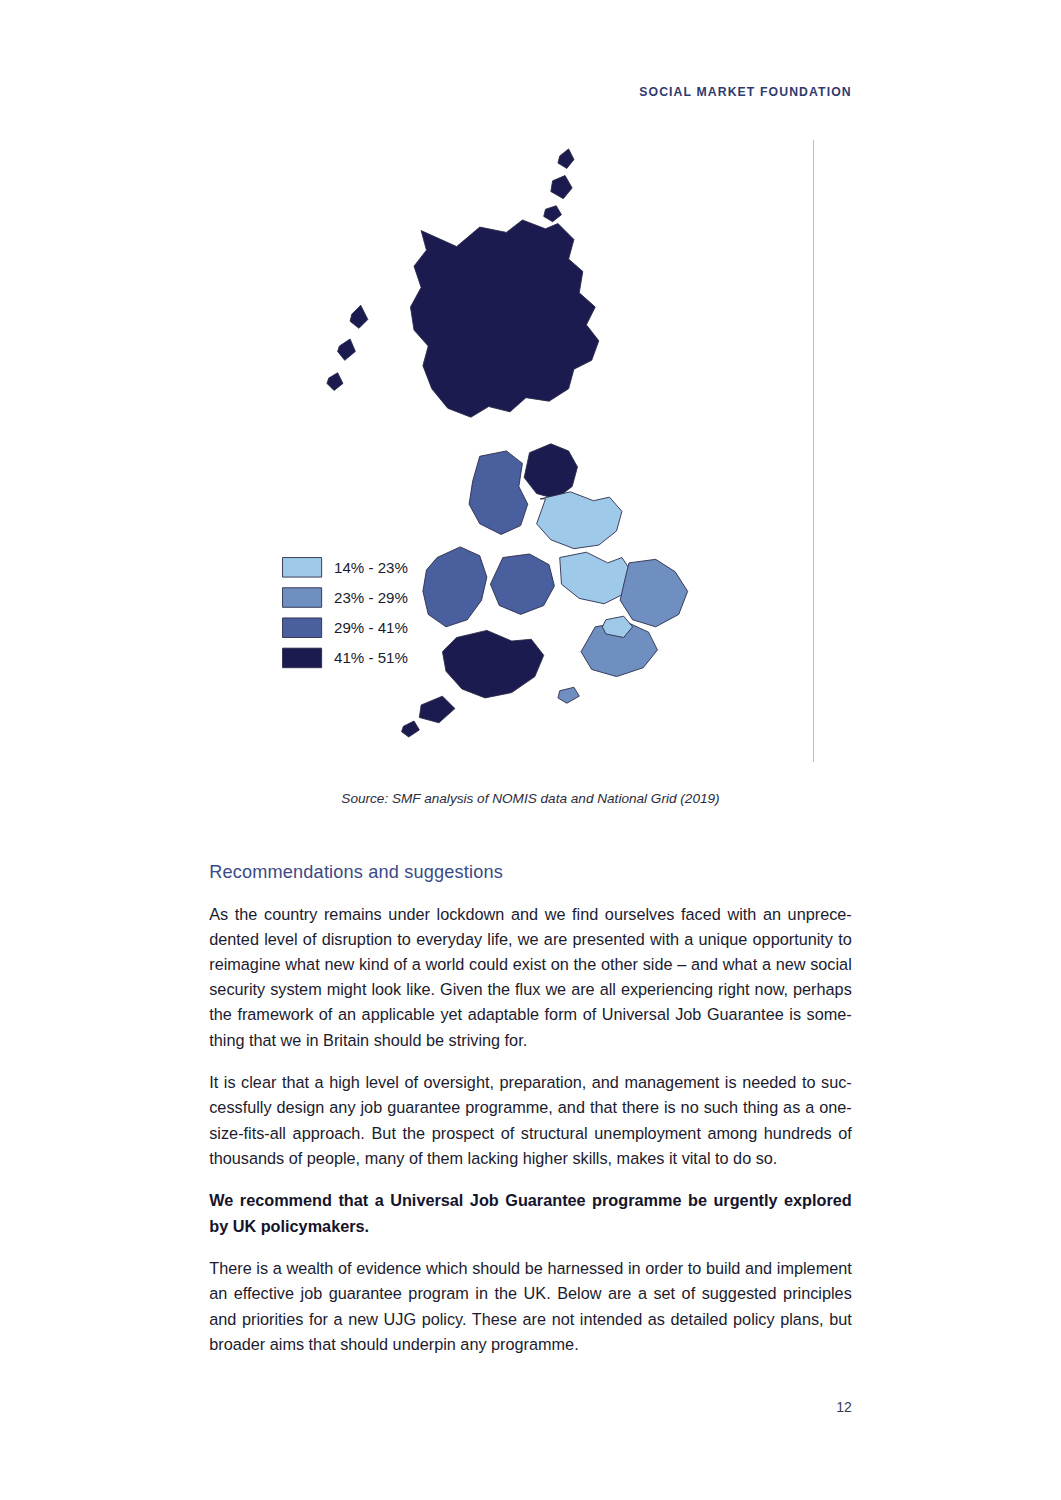Social Market Foundation
14% - 23% 23% - 29% 29% - 41% 41% - 51%
Source: SMF analysis of NOMIS data and National Grid (2019)
Recommendations and suggestions
As the country remains under lockdown and we find ourselves faced with an unprecedented level of disruption to everyday life, we are presented with a unique opportunity to reimagine what new kind of a world could exist on the other side – and what a new social security system might look like. Given the flux we are all experiencing right now, perhaps the framework of an applicable yet adaptable form of Universal Job Guarantee is something that we in Britain should be striving for.
It is clear that a high level of oversight, preparation, and management is needed to successfully design any job guarantee programme, and that there is no such thing as a one-size-fits-all approach. But the prospect of structural unemployment among hundreds of thousands of people, many of them lacking higher skills, makes it vital to do so.
We recommend that a Universal Job Guarantee programme be urgently explored by UK policymakers.
There is a wealth of evidence which should be harnessed in order to build and implement an effective job guarantee program in the UK. Below are a set of suggested principles and priorities for a new UJG policy. These are not intended as detailed policy plans, but broader aims that should underpin any programme.
12